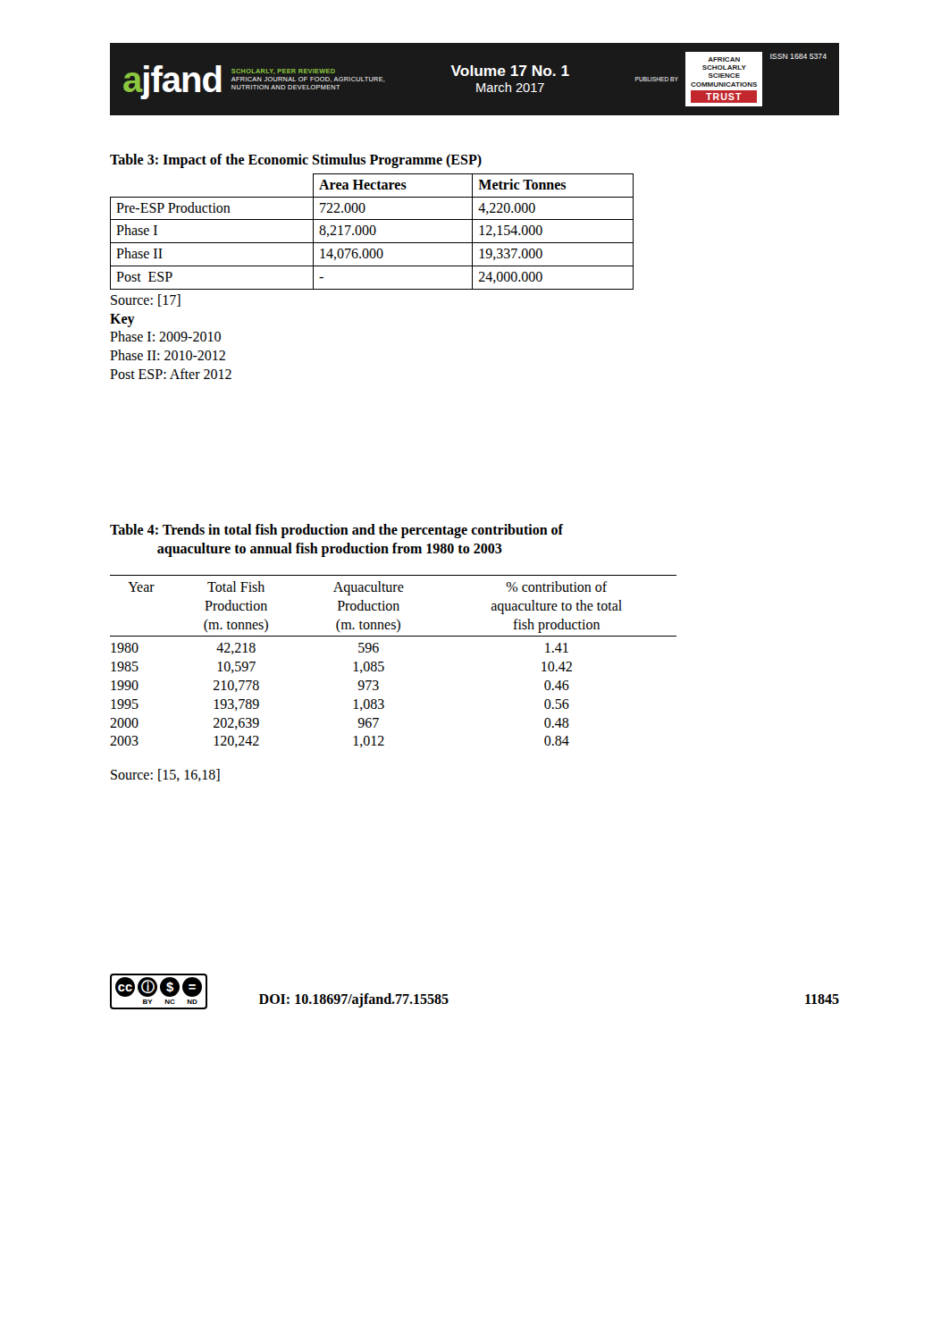ajfand
Scholarly, Peer Reviewed
African Journal of Food, Agriculture,
Nutrition and Development
Volume 17 No. 1 March 2017
Published by
African
Scholarly
Science
Communications Trust
ISSN 1684 5374
Table 3: Impact of the Economic Stimulus Programme (ESP)
| | Area Hectares | Metric Tonnes |
| --- | --- | --- |
| Pre-ESP Production | 722.000 | 4,220.000 |
| Phase I | 8,217.000 | 12,154.000 |
| Phase II | 14,076.000 | 19,337.000 |
| Post ESP | - | 24,000.000 |
Source: [17]
Key
Phase I: 2009-2010
Phase II: 2010-2012
Post ESP: After 2012
Table 4: Trends in total fish production and the percentage contribution of aquaculture to annual fish production from 1980 to 2003
| Year | Total Fish | Aquaculture | % contribution of |
| --- | --- | --- | --- |
| | Production | Production | aquaculture to the total |
| | (m. tonnes) | (m. tonnes) | fish production |
| 1980 | 42,218 | 596 | 1.41 |
| 1985 | 10,597 | 1,085 | 10.42 |
| 1990 | 210,778 | 973 | 0.46 |
| 1995 | 193,789 | 1,083 | 0.56 |
| 2000 | 202,639 | 967 | 0.48 |
| 2003 | 120,242 | 1,012 | 0.84 |
Source: [15, 16,18]
cc
ⓘ
$
=
BY NC ND
DOI: 10.18697/ajfand.77.15585
11845